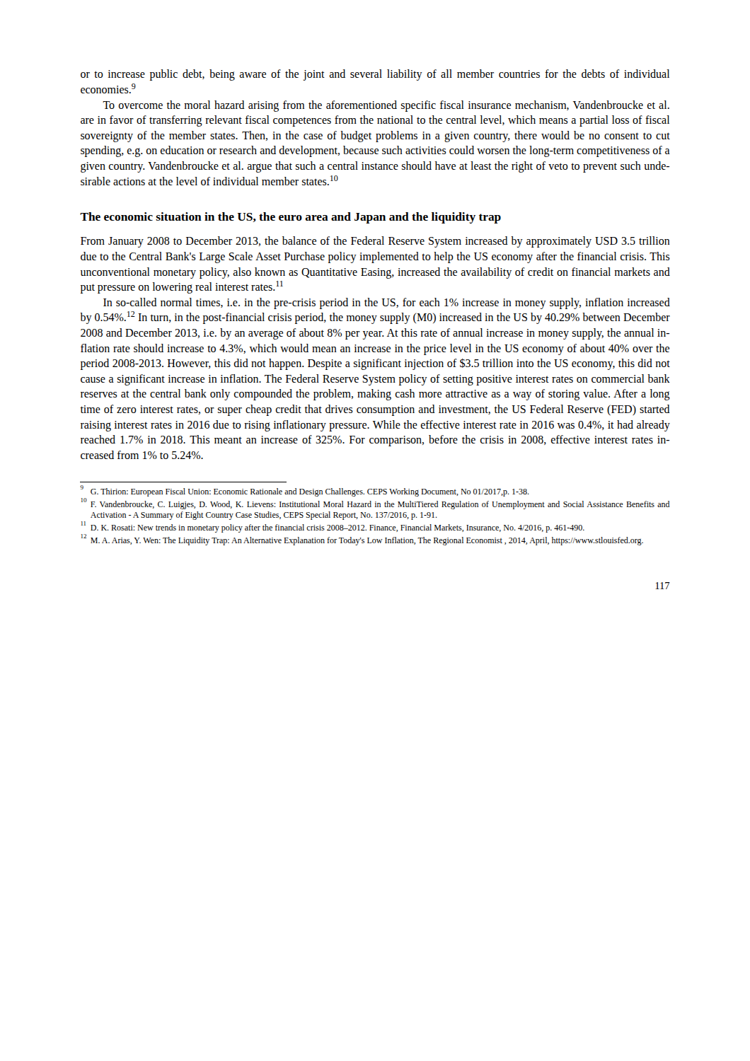or to increase public debt, being aware of the joint and several liability of all member countries for the debts of individual economies.9
To overcome the moral hazard arising from the aforementioned specific fiscal insurance mechanism, Vandenbroucke et al. are in favor of transferring relevant fiscal competences from the national to the central level, which means a partial loss of fiscal sovereignty of the member states. Then, in the case of budget problems in a given country, there would be no consent to cut spending, e.g. on education or research and development, because such activities could worsen the long-term competitiveness of a given country. Vandenbroucke et al. argue that such a central instance should have at least the right of veto to prevent such undesirable actions at the level of individual member states.10
The economic situation in the US, the euro area and Japan and the liquidity trap
From January 2008 to December 2013, the balance of the Federal Reserve System increased by approximately USD 3.5 trillion due to the Central Bank's Large Scale Asset Purchase policy implemented to help the US economy after the financial crisis. This unconventional monetary policy, also known as Quantitative Easing, increased the availability of credit on financial markets and put pressure on lowering real interest rates.11
In so-called normal times, i.e. in the pre-crisis period in the US, for each 1% increase in money supply, inflation increased by 0.54%.12 In turn, in the post-financial crisis period, the money supply (M0) increased in the US by 40.29% between December 2008 and December 2013, i.e. by an average of about 8% per year. At this rate of annual increase in money supply, the annual inflation rate should increase to 4.3%, which would mean an increase in the price level in the US economy of about 40% over the period 2008-2013. However, this did not happen. Despite a significant injection of $3.5 trillion into the US economy, this did not cause a significant increase in inflation. The Federal Reserve System policy of setting positive interest rates on commercial bank reserves at the central bank only compounded the problem, making cash more attractive as a way of storing value. After a long time of zero interest rates, or super cheap credit that drives consumption and investment, the US Federal Reserve (FED) started raising interest rates in 2016 due to rising inflationary pressure. While the effective interest rate in 2016 was 0.4%, it had already reached 1.7% in 2018. This meant an increase of 325%. For comparison, before the crisis in 2008, effective interest rates increased from 1% to 5.24%.
9 G. Thirion: European Fiscal Union: Economic Rationale and Design Challenges. CEPS Working Document, No 01/2017,p. 1-38.
10 F. Vandenbroucke, C. Luigjes, D. Wood, K. Lievens: Institutional Moral Hazard in the MultiTiered Regulation of Unemployment and Social Assistance Benefits and Activation - A Summary of Eight Country Case Studies, CEPS Special Report, No. 137/2016, p. 1-91.
11 D. K. Rosati: New trends in monetary policy after the financial crisis 2008–2012. Finance, Financial Markets, Insurance, No. 4/2016, p. 461-490.
12 M. A. Arias, Y. Wen: The Liquidity Trap: An Alternative Explanation for Today's Low Inflation, The Regional Economist , 2014, April, https://www.stlouisfed.org.
117